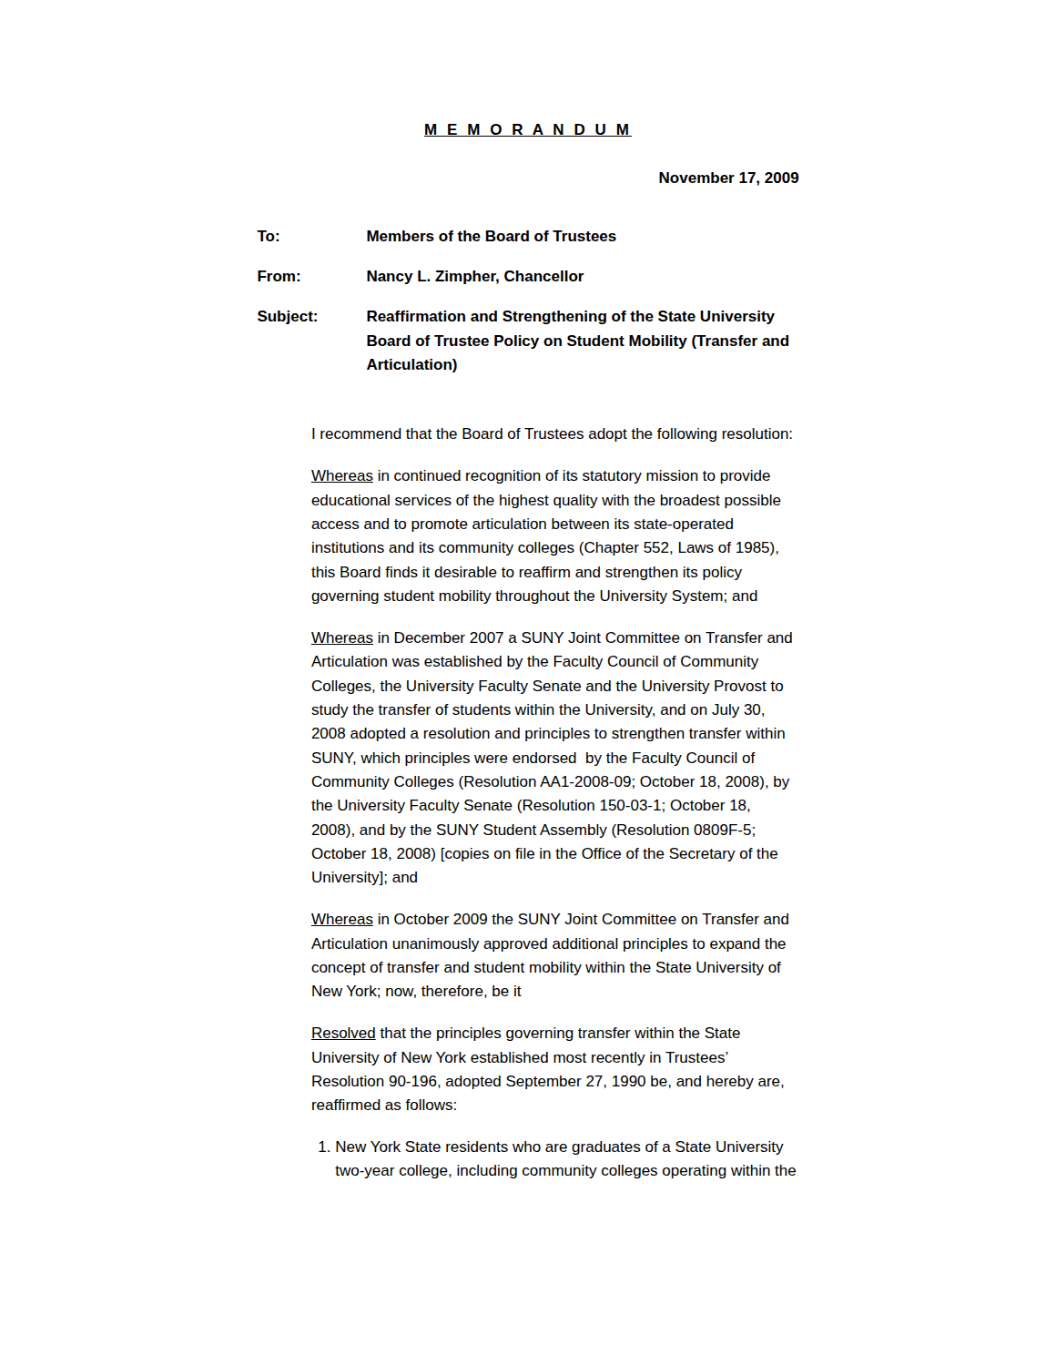M E M O R A N D U M
November 17, 2009
| To: | Members of the Board of Trustees |
| From: | Nancy L. Zimpher, Chancellor |
| Subject: | Reaffirmation and Strengthening of the State University Board of Trustee Policy on Student Mobility (Transfer and Articulation) |
I recommend that the Board of Trustees adopt the following resolution:
Whereas in continued recognition of its statutory mission to provide educational services of the highest quality with the broadest possible access and to promote articulation between its state-operated institutions and its community colleges (Chapter 552, Laws of 1985), this Board finds it desirable to reaffirm and strengthen its policy governing student mobility throughout the University System; and
Whereas in December 2007 a SUNY Joint Committee on Transfer and Articulation was established by the Faculty Council of Community Colleges, the University Faculty Senate and the University Provost to study the transfer of students within the University, and on July 30, 2008 adopted a resolution and principles to strengthen transfer within SUNY, which principles were endorsed by the Faculty Council of Community Colleges (Resolution AA1-2008-09; October 18, 2008), by the University Faculty Senate (Resolution 150-03-1; October 18, 2008), and by the SUNY Student Assembly (Resolution 0809F-5; October 18, 2008) [copies on file in the Office of the Secretary of the University]; and
Whereas in October 2009 the SUNY Joint Committee on Transfer and Articulation unanimously approved additional principles to expand the concept of transfer and student mobility within the State University of New York; now, therefore, be it
Resolved that the principles governing transfer within the State University of New York established most recently in Trustees’ Resolution 90-196, adopted September 27, 1990 be, and hereby are, reaffirmed as follows:
New York State residents who are graduates of a State University two-year college, including community colleges operating within the